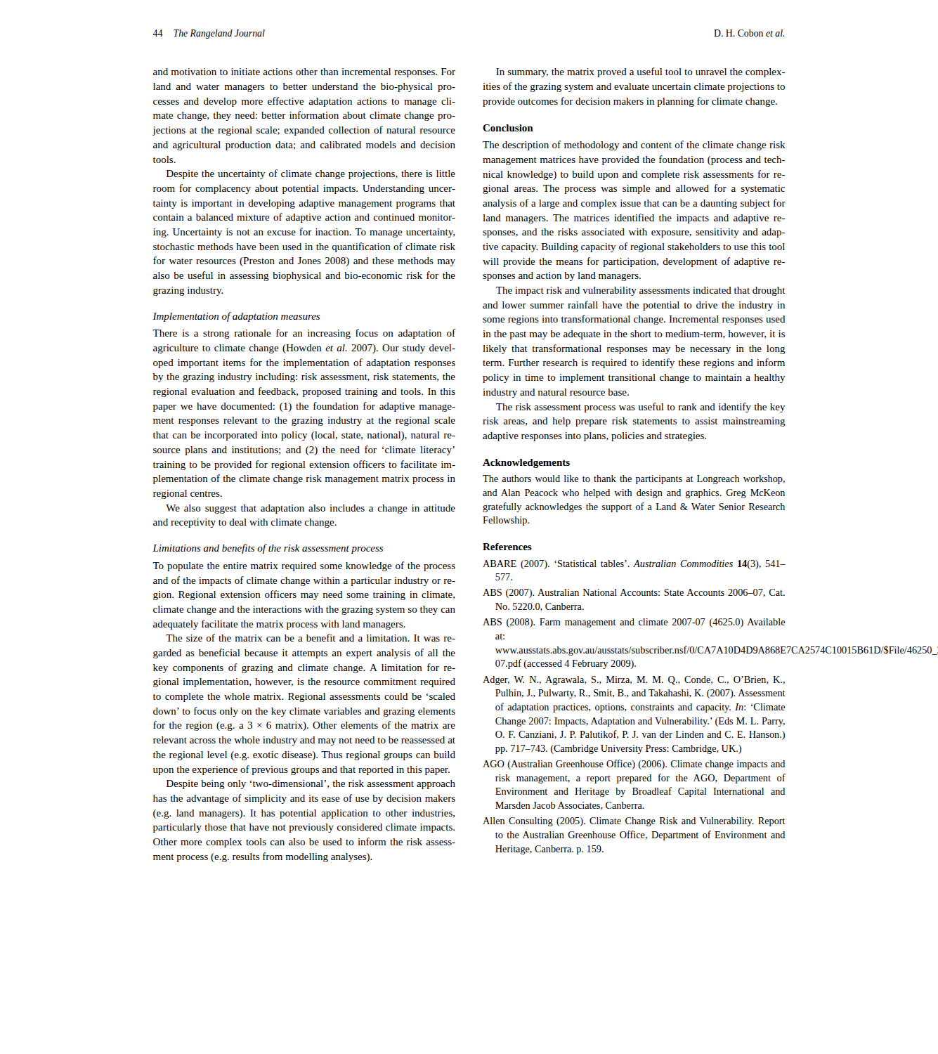44 The Rangeland Journal
D. H. Cobon et al.
and motivation to initiate actions other than incremental responses. For land and water managers to better understand the bio-physical processes and develop more effective adaptation actions to manage climate change, they need: better information about climate change projections at the regional scale; expanded collection of natural resource and agricultural production data; and calibrated models and decision tools.
Despite the uncertainty of climate change projections, there is little room for complacency about potential impacts. Understanding uncertainty is important in developing adaptive management programs that contain a balanced mixture of adaptive action and continued monitoring. Uncertainty is not an excuse for inaction. To manage uncertainty, stochastic methods have been used in the quantification of climate risk for water resources (Preston and Jones 2008) and these methods may also be useful in assessing biophysical and bio-economic risk for the grazing industry.
Implementation of adaptation measures
There is a strong rationale for an increasing focus on adaptation of agriculture to climate change (Howden et al. 2007). Our study developed important items for the implementation of adaptation responses by the grazing industry including: risk assessment, risk statements, the regional evaluation and feedback, proposed training and tools. In this paper we have documented: (1) the foundation for adaptive management responses relevant to the grazing industry at the regional scale that can be incorporated into policy (local, state, national), natural resource plans and institutions; and (2) the need for ‘climate literacy’ training to be provided for regional extension officers to facilitate implementation of the climate change risk management matrix process in regional centres.
We also suggest that adaptation also includes a change in attitude and receptivity to deal with climate change.
Limitations and benefits of the risk assessment process
To populate the entire matrix required some knowledge of the process and of the impacts of climate change within a particular industry or region. Regional extension officers may need some training in climate, climate change and the interactions with the grazing system so they can adequately facilitate the matrix process with land managers.
The size of the matrix can be a benefit and a limitation. It was regarded as beneficial because it attempts an expert analysis of all the key components of grazing and climate change. A limitation for regional implementation, however, is the resource commitment required to complete the whole matrix. Regional assessments could be ‘scaled down’ to focus only on the key climate variables and grazing elements for the region (e.g. a 3 × 6 matrix). Other elements of the matrix are relevant across the whole industry and may not need to be reassessed at the regional level (e.g. exotic disease). Thus regional groups can build upon the experience of previous groups and that reported in this paper.
Despite being only ‘two-dimensional’, the risk assessment approach has the advantage of simplicity and its ease of use by decision makers (e.g. land managers). It has potential application to other industries, particularly those that have not previously considered climate impacts. Other more complex tools can also be used to inform the risk assessment process (e.g. results from modelling analyses).
In summary, the matrix proved a useful tool to unravel the complexities of the grazing system and evaluate uncertain climate projections to provide outcomes for decision makers in planning for climate change.
Conclusion
The description of methodology and content of the climate change risk management matrices have provided the foundation (process and technical knowledge) to build upon and complete risk assessments for regional areas. The process was simple and allowed for a systematic analysis of a large and complex issue that can be a daunting subject for land managers. The matrices identified the impacts and adaptive responses, and the risks associated with exposure, sensitivity and adaptive capacity. Building capacity of regional stakeholders to use this tool will provide the means for participation, development of adaptive responses and action by land managers.
The impact risk and vulnerability assessments indicated that drought and lower summer rainfall have the potential to drive the industry in some regions into transformational change. Incremental responses used in the past may be adequate in the short to medium-term, however, it is likely that transformational responses may be necessary in the long term. Further research is required to identify these regions and inform policy in time to implement transitional change to maintain a healthy industry and natural resource base.
The risk assessment process was useful to rank and identify the key risk areas, and help prepare risk statements to assist mainstreaming adaptive responses into plans, policies and strategies.
Acknowledgements
The authors would like to thank the participants at Longreach workshop, and Alan Peacock who helped with design and graphics. Greg McKeon gratefully acknowledges the support of a Land & Water Senior Research Fellowship.
References
ABARE (2007). ‘Statistical tables’. Australian Commodities 14(3), 541–577.
ABS (2007). Australian National Accounts: State Accounts 2006–07, Cat. No. 5220.0, Canberra.
ABS (2008). Farm management and climate 2007-07 (4625.0) Available at: www.ausstats.abs.gov.au/ausstats/subscriber.nsf/0/CA7A10D4D9A868E7CA2574C10015B61D/$File/46250_2006-07.pdf (accessed 4 February 2009).
Adger, W. N., Agrawala, S., Mirza, M. M. Q., Conde, C., O’Brien, K., Pulhin, J., Pulwarty, R., Smit, B., and Takahashi, K. (2007). Assessment of adaptation practices, options, constraints and capacity. In: ‘Climate Change 2007: Impacts, Adaptation and Vulnerability.’ (Eds M. L. Parry, O. F. Canziani, J. P. Palutikof, P. J. van der Linden and C. E. Hanson.) pp. 717–743. (Cambridge University Press: Cambridge, UK.)
AGO (Australian Greenhouse Office) (2006). Climate change impacts and risk management, a report prepared for the AGO, Department of Environment and Heritage by Broadleaf Capital International and Marsden Jacob Associates, Canberra.
Allen Consulting (2005). Climate Change Risk and Vulnerability. Report to the Australian Greenhouse Office, Department of Environment and Heritage, Canberra. p. 159.